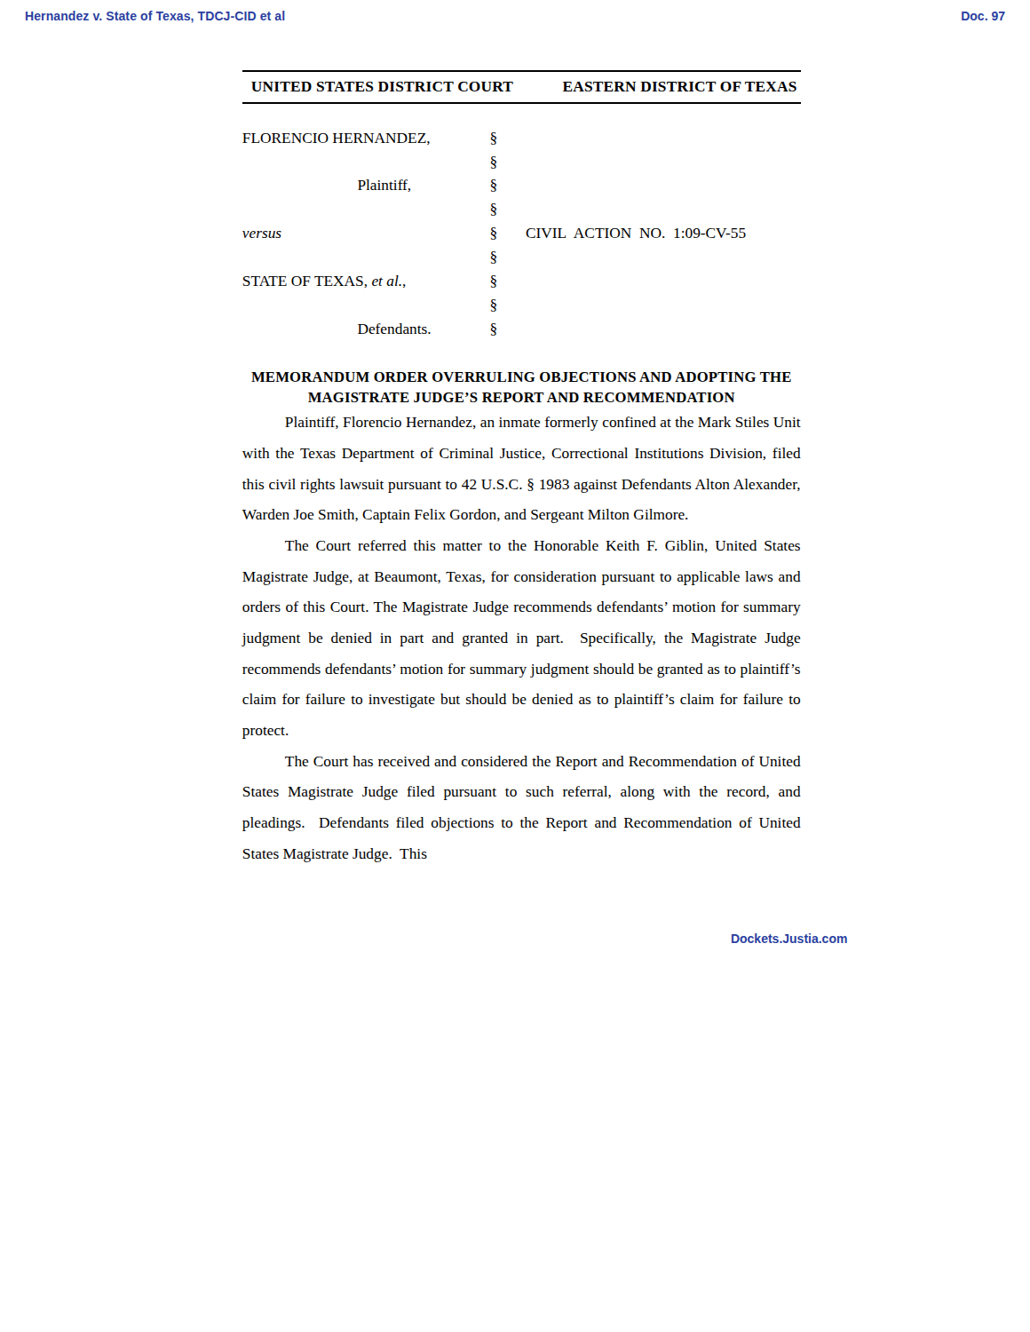Hernandez v. State of Texas, TDCJ-CID et al Doc. 97
UNITED STATES DISTRICT COURT EASTERN DISTRICT OF TEXAS
| FLORENCIO HERNANDEZ, | § | |
| | § | |
| Plaintiff, | § | |
| | § | |
| versus | § | CIVIL ACTION NO. 1:09-CV-55 |
| | § | |
| STATE OF TEXAS, et al. , | § | |
| | § | |
| Defendants. | § | |
MEMORANDUM ORDER OVERRULING OBJECTIONS AND ADOPTING THE
MAGISTRATE JUDGE’S REPORT AND RECOMMENDATION
Plaintiff, Florencio Hernandez, an inmate formerly confined at the Mark Stiles Unit with the Texas Department of Criminal Justice, Correctional Institutions Division, filed this civil rights lawsuit pursuant to 42 U.S.C. § 1983 against Defendants Alton Alexander, Warden Joe Smith, Captain Felix Gordon, and Sergeant Milton Gilmore.
The Court referred this matter to the Honorable Keith F. Giblin, United States Magistrate Judge, at Beaumont, Texas, for consideration pursuant to applicable laws and orders of this Court. The Magistrate Judge recommends defendants’ motion for summary judgment be denied in part and granted in part. Specifically, the Magistrate Judge recommends defendants’ motion for summary judgment should be granted as to plaintiff’s claim for failure to investigate but should be denied as to plaintiff’s claim for failure to protect.
The Court has received and considered the Report and Recommendation of United States Magistrate Judge filed pursuant to such referral, along with the record, and pleadings. Defendants filed objections to the Report and Recommendation of United States Magistrate Judge. This
Dockets. Justia.com